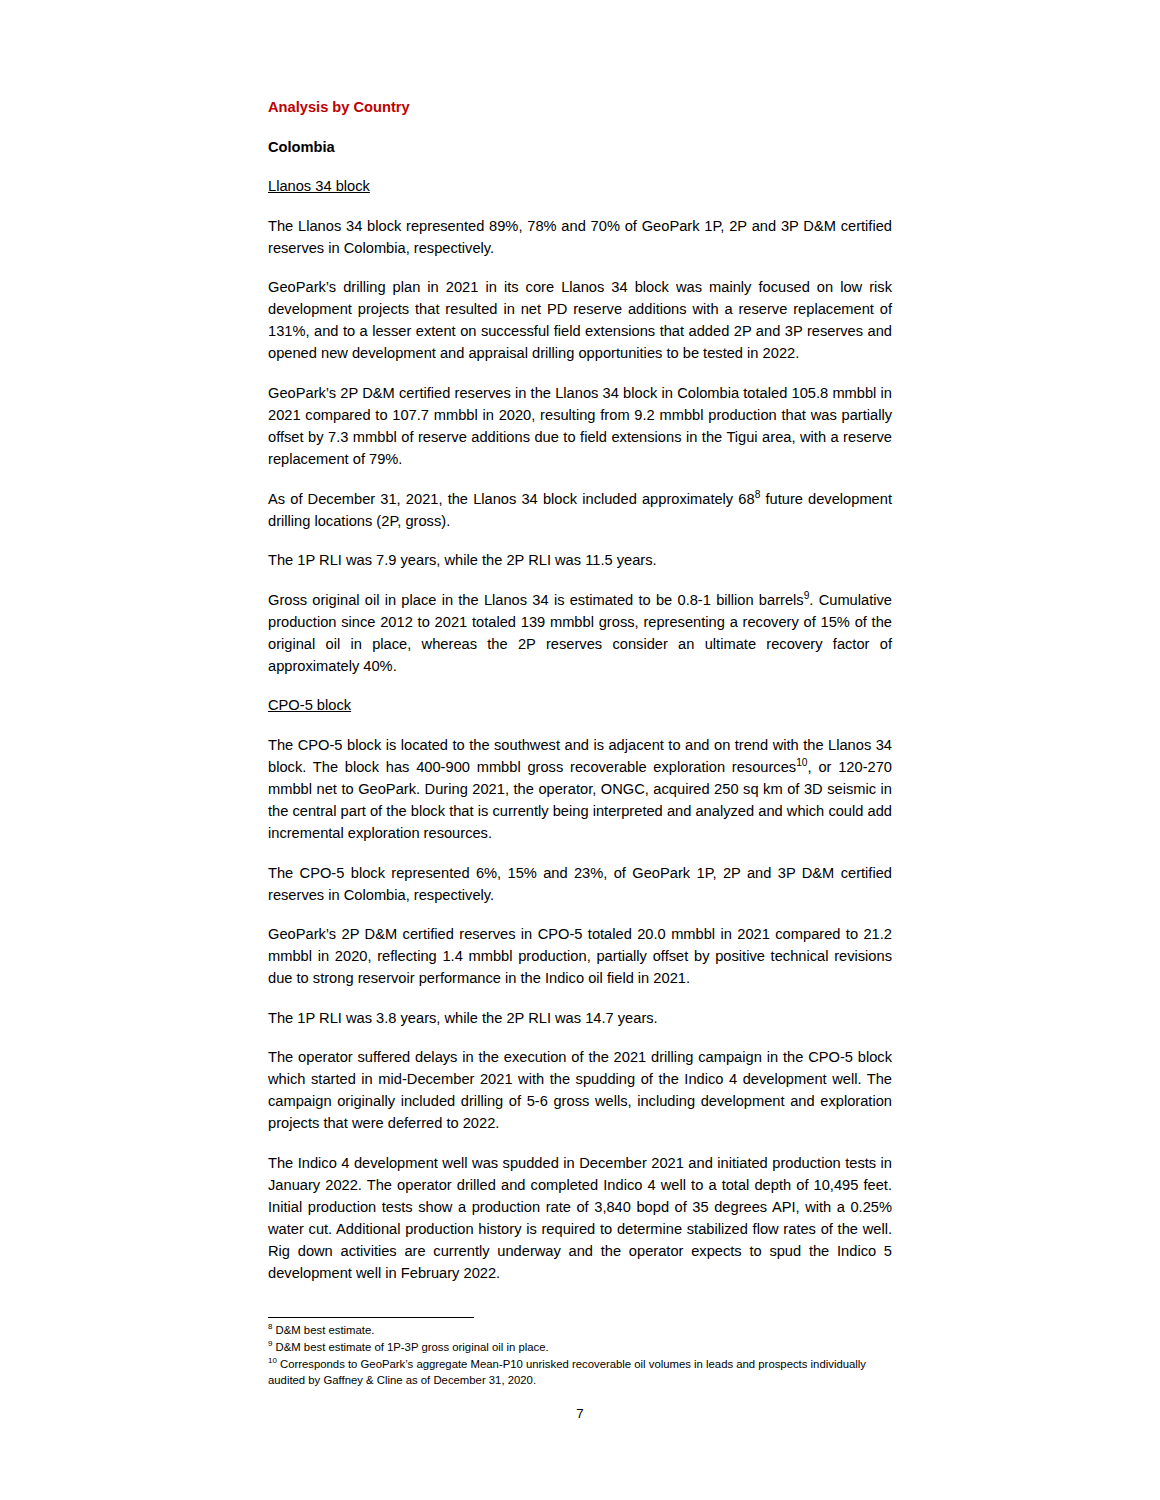Analysis by Country
Colombia
Llanos 34 block
The Llanos 34 block represented 89%, 78% and 70% of GeoPark 1P, 2P and 3P D&M certified reserves in Colombia, respectively.
GeoPark’s drilling plan in 2021 in its core Llanos 34 block was mainly focused on low risk development projects that resulted in net PD reserve additions with a reserve replacement of 131%, and to a lesser extent on successful field extensions that added 2P and 3P reserves and opened new development and appraisal drilling opportunities to be tested in 2022.
GeoPark’s 2P D&M certified reserves in the Llanos 34 block in Colombia totaled 105.8 mmbbl in 2021 compared to 107.7 mmbbl in 2020, resulting from 9.2 mmbbl production that was partially offset by 7.3 mmbbl of reserve additions due to field extensions in the Tigui area, with a reserve replacement of 79%.
As of December 31, 2021, the Llanos 34 block included approximately 688 future development drilling locations (2P, gross).
The 1P RLI was 7.9 years, while the 2P RLI was 11.5 years.
Gross original oil in place in the Llanos 34 is estimated to be 0.8-1 billion barrels9. Cumulative production since 2012 to 2021 totaled 139 mmbbl gross, representing a recovery of 15% of the original oil in place, whereas the 2P reserves consider an ultimate recovery factor of approximately 40%.
CPO-5 block
The CPO-5 block is located to the southwest and is adjacent to and on trend with the Llanos 34 block. The block has 400-900 mmbbl gross recoverable exploration resources10, or 120-270 mmbbl net to GeoPark. During 2021, the operator, ONGC, acquired 250 sq km of 3D seismic in the central part of the block that is currently being interpreted and analyzed and which could add incremental exploration resources.
The CPO-5 block represented 6%, 15% and 23%, of GeoPark 1P, 2P and 3P D&M certified reserves in Colombia, respectively.
GeoPark’s 2P D&M certified reserves in CPO-5 totaled 20.0 mmbbl in 2021 compared to 21.2 mmbbl in 2020, reflecting 1.4 mmbbl production, partially offset by positive technical revisions due to strong reservoir performance in the Indico oil field in 2021.
The 1P RLI was 3.8 years, while the 2P RLI was 14.7 years.
The operator suffered delays in the execution of the 2021 drilling campaign in the CPO-5 block which started in mid-December 2021 with the spudding of the Indico 4 development well. The campaign originally included drilling of 5-6 gross wells, including development and exploration projects that were deferred to 2022.
The Indico 4 development well was spudded in December 2021 and initiated production tests in January 2022. The operator drilled and completed Indico 4 well to a total depth of 10,495 feet. Initial production tests show a production rate of 3,840 bopd of 35 degrees API, with a 0.25% water cut. Additional production history is required to determine stabilized flow rates of the well. Rig down activities are currently underway and the operator expects to spud the Indico 5 development well in February 2022.
8 D&M best estimate.
9 D&M best estimate of 1P-3P gross original oil in place.
10 Corresponds to GeoPark’s aggregate Mean-P10 unrisked recoverable oil volumes in leads and prospects individually audited by Gaffney & Cline as of December 31, 2020.
7